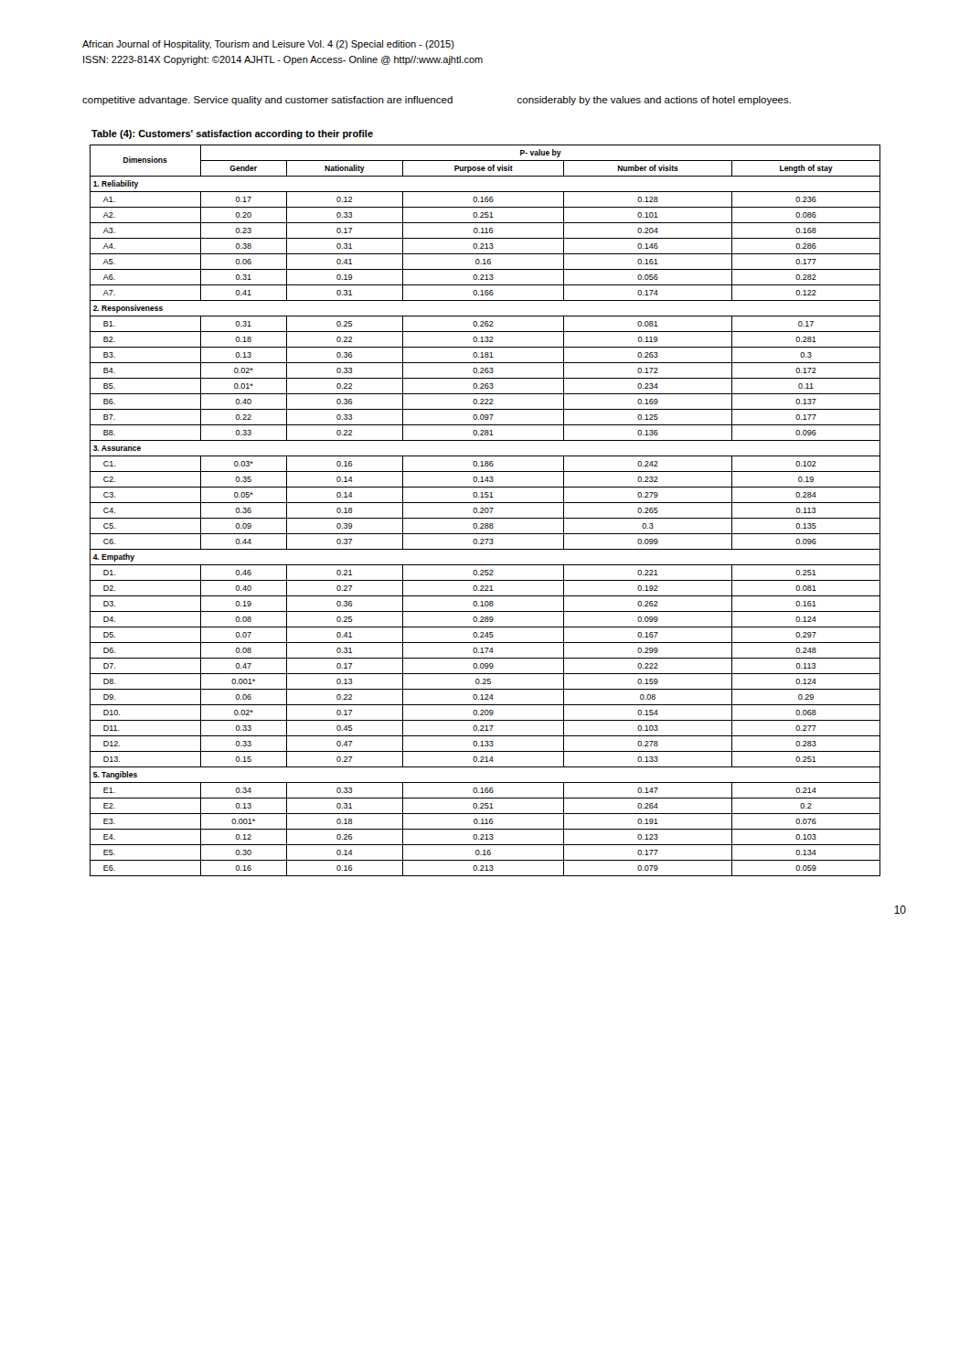African Journal of Hospitality, Tourism and Leisure Vol. 4 (2) Special edition - (2015)
ISSN: 2223-814X Copyright: ©2014 AJHTL - Open Access- Online @ http//:www.ajhtl.com
competitive advantage. Service quality and customer satisfaction are influenced
considerably by the values and actions of hotel employees.
Table (4): Customers' satisfaction according to their profile
| Dimensions | P- value by |
| --- | --- |
| Gender | Nationality | Purpose of visit | Number of visits | Length of stay |
| 1. Reliability |
| A1. | 0.17 | 0.12 | 0.166 | 0.128 | 0.236 |
| A2. | 0.20 | 0.33 | 0.251 | 0.101 | 0.086 |
| A3. | 0.23 | 0.17 | 0.116 | 0.204 | 0.168 |
| A4. | 0.38 | 0.31 | 0.213 | 0.146 | 0.286 |
| A5. | 0.06 | 0.41 | 0.16 | 0.161 | 0.177 |
| A6. | 0.31 | 0.19 | 0.213 | 0.056 | 0.282 |
| A7. | 0.41 | 0.31 | 0.166 | 0.174 | 0.122 |
| 2. Responsiveness |
| B1. | 0.31 | 0.25 | 0.262 | 0.081 | 0.17 |
| B2. | 0.18 | 0.22 | 0.132 | 0.119 | 0.281 |
| B3. | 0.13 | 0.36 | 0.181 | 0.263 | 0.3 |
| B4. | 0.02* | 0.33 | 0.263 | 0.172 | 0.172 |
| B5. | 0.01* | 0.22 | 0.263 | 0.234 | 0.11 |
| B6. | 0.40 | 0.36 | 0.222 | 0.169 | 0.137 |
| B7. | 0.22 | 0.33 | 0.097 | 0.125 | 0.177 |
| B8. | 0.33 | 0.22 | 0.281 | 0.136 | 0.096 |
| 3. Assurance |
| C1. | 0.03* | 0.16 | 0.186 | 0.242 | 0.102 |
| C2. | 0.35 | 0.14 | 0.143 | 0.232 | 0.19 |
| C3. | 0.05* | 0.14 | 0.151 | 0.279 | 0.284 |
| C4. | 0.36 | 0.18 | 0.207 | 0.265 | 0.113 |
| C5. | 0.09 | 0.39 | 0.288 | 0.3 | 0.135 |
| C6. | 0.44 | 0.37 | 0.273 | 0.099 | 0.096 |
| 4. Empathy |
| D1. | 0.46 | 0.21 | 0.252 | 0.221 | 0.251 |
| D2. | 0.40 | 0.27 | 0.221 | 0.192 | 0.081 |
| D3. | 0.19 | 0.36 | 0.108 | 0.262 | 0.161 |
| D4. | 0.08 | 0.25 | 0.289 | 0.099 | 0.124 |
| D5. | 0.07 | 0.41 | 0.245 | 0.167 | 0.297 |
| D6. | 0.08 | 0.31 | 0.174 | 0.299 | 0.248 |
| D7. | 0.47 | 0.17 | 0.099 | 0.222 | 0.113 |
| D8. | 0.001* | 0.13 | 0.25 | 0.159 | 0.124 |
| D9. | 0.06 | 0.22 | 0.124 | 0.08 | 0.29 |
| D10. | 0.02* | 0.17 | 0.209 | 0.154 | 0.068 |
| D11. | 0.33 | 0.45 | 0.217 | 0.103 | 0.277 |
| D12. | 0.33 | 0.47 | 0.133 | 0.278 | 0.283 |
| D13. | 0.15 | 0.27 | 0.214 | 0.133 | 0.251 |
| 5. Tangibles |
| E1. | 0.34 | 0.33 | 0.166 | 0.147 | 0.214 |
| E2. | 0.13 | 0.31 | 0.251 | 0.264 | 0.2 |
| E3. | 0.001* | 0.18 | 0.116 | 0.191 | 0.076 |
| E4. | 0.12 | 0.26 | 0.213 | 0.123 | 0.103 |
| E5. | 0.30 | 0.14 | 0.16 | 0.177 | 0.134 |
| E6. | 0.16 | 0.16 | 0.213 | 0.079 | 0.059 |
10